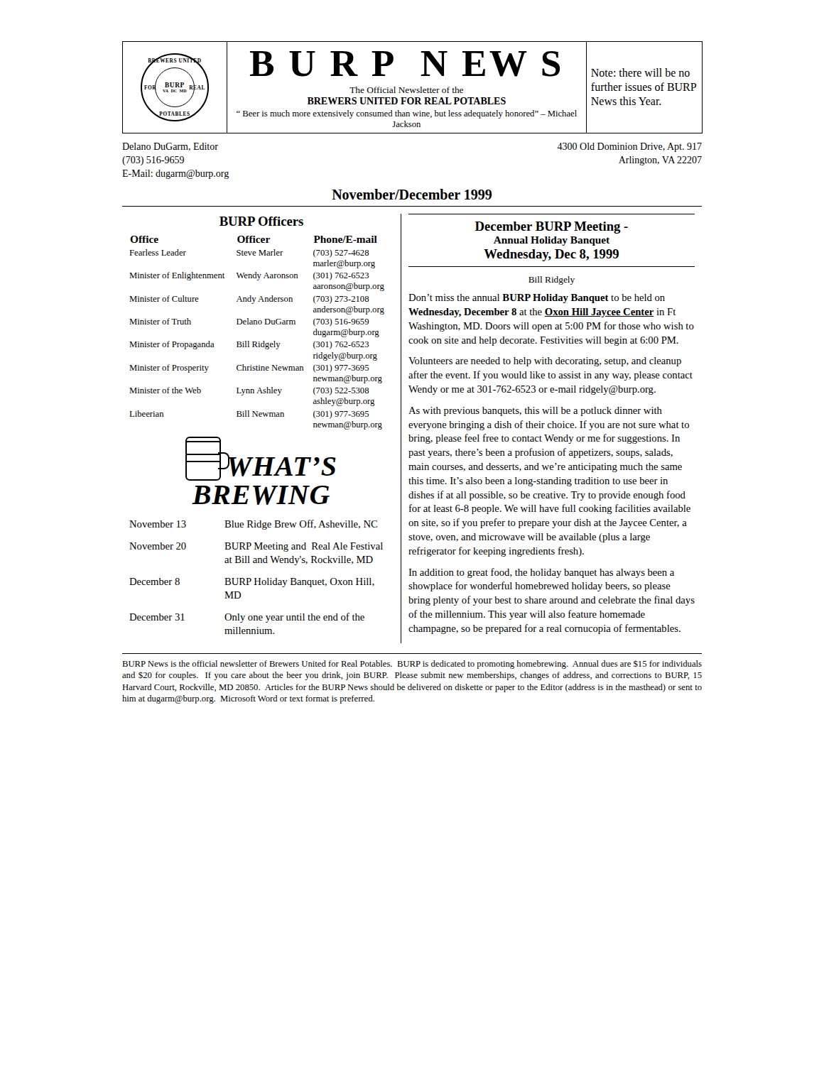BREWERS UNITED
FOR
REAL
POTABLES
BURP
VA DC MD
B U R P N EW S
The Official Newsletter of the
BREWERS UNITED FOR REAL POTABLES
“ Beer is much more extensively consumed than wine, but less adequately honored” – Michael Jackson
Note: there will be no further issues of BURP News this Year.
Delano DuGarm, Editor
(703) 516-9659
E-Mail: dugarm@burp.org
4300 Old Dominion Drive, Apt. 917
Arlington, VA 22207
November/December 1999
BURP Officers
| Office | Officer | Phone/E-mail |
| --- | --- | --- |
| Fearless Leader | Steve Marler | (703) 527-4628 marler@burp.org |
| Minister of Enlightenment | Wendy Aaronson | (301) 762-6523 aaronson@burp.org |
| Minister of Culture | Andy Anderson | (703) 273-2108 anderson@burp.org |
| Minister of Truth | Delano DuGarm | (703) 516-9659 dugarm@burp.org |
| Minister of Propaganda | Bill Ridgely | (301) 762-6523 ridgely@burp.org |
| Minister of Prosperity | Christine Newman | (301) 977-3695 newman@burp.org |
| Minister of the Web | Lynn Ashley | (703) 522-5308 ashley@burp.org |
| Libeerian | Bill Newman | (301) 977-3695 newman@burp.org |
WHAT’S
BREWING
| November 13 | Blue Ridge Brew Off, Asheville, NC |
| November 20 | BURP Meeting and Real Ale Festival at Bill and Wendy's, Rockville, MD |
| December 8 | BURP Holiday Banquet, Oxon Hill, MD |
| December 31 | Only one year until the end of the millennium. |
December BURP Meeting -
Annual Holiday Banquet
Wednesday, Dec 8, 1999
Bill Ridgely
Don’t miss the annual BURP Holiday Banquet to be held on Wednesday, December 8 at the Oxon Hill Jaycee Center in Ft Washington, MD. Doors will open at 5:00 PM for those who wish to cook on site and help decorate. Festivities will begin at 6:00 PM.
Volunteers are needed to help with decorating, setup, and cleanup after the event. If you would like to assist in any way, please contact Wendy or me at 301-762-6523 or e-mail ridgely@burp.org.
As with previous banquets, this will be a potluck dinner with everyone bringing a dish of their choice. If you are not sure what to bring, please feel free to contact Wendy or me for suggestions. In past years, there’s been a profusion of appetizers, soups, salads, main courses, and desserts, and we’re anticipating much the same this time. It’s also been a long-standing tradition to use beer in dishes if at all possible, so be creative. Try to provide enough food for at least 6-8 people. We will have full cooking facilities available on site, so if you prefer to prepare your dish at the Jaycee Center, a stove, oven, and microwave will be available (plus a large refrigerator for keeping ingredients fresh).
In addition to great food, the holiday banquet has always been a showplace for wonderful homebrewed holiday beers, so please bring plenty of your best to share around and celebrate the final days of the millennium. This year will also feature homemade champagne, so be prepared for a real cornucopia of fermentables.
BURP News is the official newsletter of Brewers United for Real Potables. BURP is dedicated to promoting homebrewing. Annual dues are $15 for individuals and $20 for couples. If you care about the beer you drink, join BURP. Please submit new memberships, changes of address, and corrections to BURP, 15 Harvard Court, Rockville, MD 20850. Articles for the BURP News should be delivered on diskette or paper to the Editor (address is in the masthead) or sent to him at dugarm@burp.org. Microsoft Word or text format is preferred.